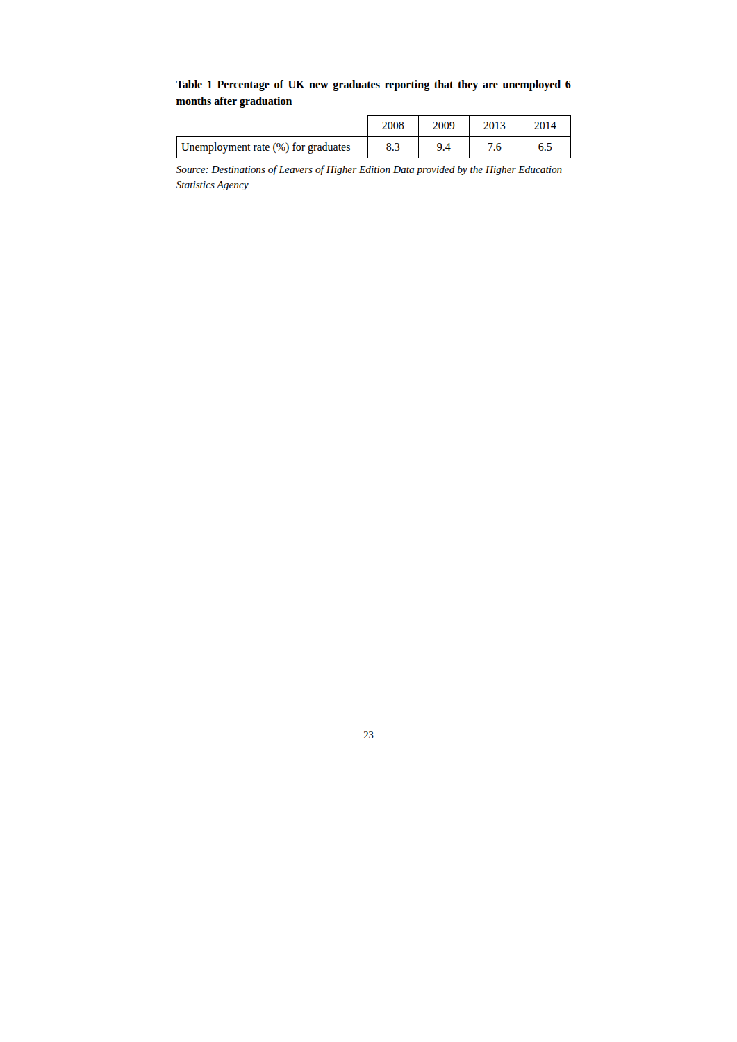Table 1 Percentage of UK new graduates reporting that they are unemployed 6 months after graduation
| | 2008 | 2009 | 2013 | 2014 |
| Unemployment rate (%) for graduates | 8.3 | 9.4 | 7.6 | 6.5 |
Source: Destinations of Leavers of Higher Edition Data provided by the Higher Education Statistics Agency
23